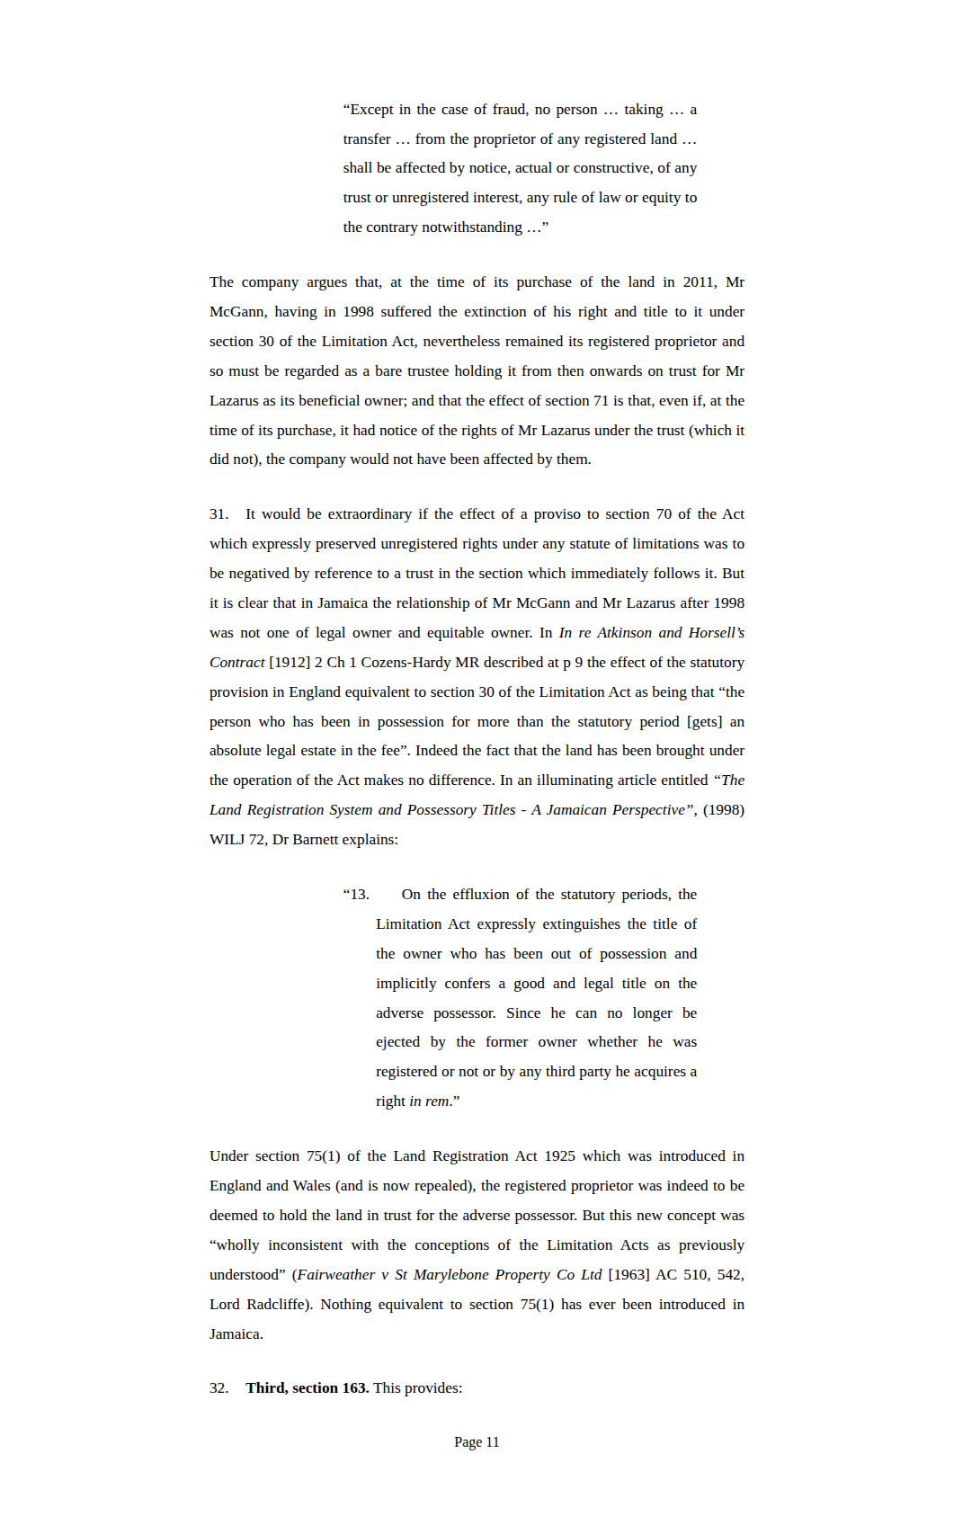“Except in the case of fraud, no person … taking … a transfer … from the proprietor of any registered land … shall be affected by notice, actual or constructive, of any trust or unregistered interest, any rule of law or equity to the contrary notwithstanding …”
The company argues that, at the time of its purchase of the land in 2011, Mr McGann, having in 1998 suffered the extinction of his right and title to it under section 30 of the Limitation Act, nevertheless remained its registered proprietor and so must be regarded as a bare trustee holding it from then onwards on trust for Mr Lazarus as its beneficial owner; and that the effect of section 71 is that, even if, at the time of its purchase, it had notice of the rights of Mr Lazarus under the trust (which it did not), the company would not have been affected by them.
31. It would be extraordinary if the effect of a proviso to section 70 of the Act which expressly preserved unregistered rights under any statute of limitations was to be negatived by reference to a trust in the section which immediately follows it. But it is clear that in Jamaica the relationship of Mr McGann and Mr Lazarus after 1998 was not one of legal owner and equitable owner. In In re Atkinson and Horsell’s Contract [1912] 2 Ch 1 Cozens-Hardy MR described at p 9 the effect of the statutory provision in England equivalent to section 30 of the Limitation Act as being that “the person who has been in possession for more than the statutory period [gets] an absolute legal estate in the fee”. Indeed the fact that the land has been brought under the operation of the Act makes no difference. In an illuminating article entitled “The Land Registration System and Possessory Titles - A Jamaican Perspective”, (1998) WILJ 72, Dr Barnett explains:
“13. On the effluxion of the statutory periods, the Limitation Act expressly extinguishes the title of the owner who has been out of possession and implicitly confers a good and legal title on the adverse possessor. Since he can no longer be ejected by the former owner whether he was registered or not or by any third party he acquires a right in rem.”
Under section 75(1) of the Land Registration Act 1925 which was introduced in England and Wales (and is now repealed), the registered proprietor was indeed to be deemed to hold the land in trust for the adverse possessor. But this new concept was “wholly inconsistent with the conceptions of the Limitation Acts as previously understood” (Fairweather v St Marylebone Property Co Ltd [1963] AC 510, 542, Lord Radcliffe). Nothing equivalent to section 75(1) has ever been introduced in Jamaica.
32. Third, section 163. This provides:
Page 11